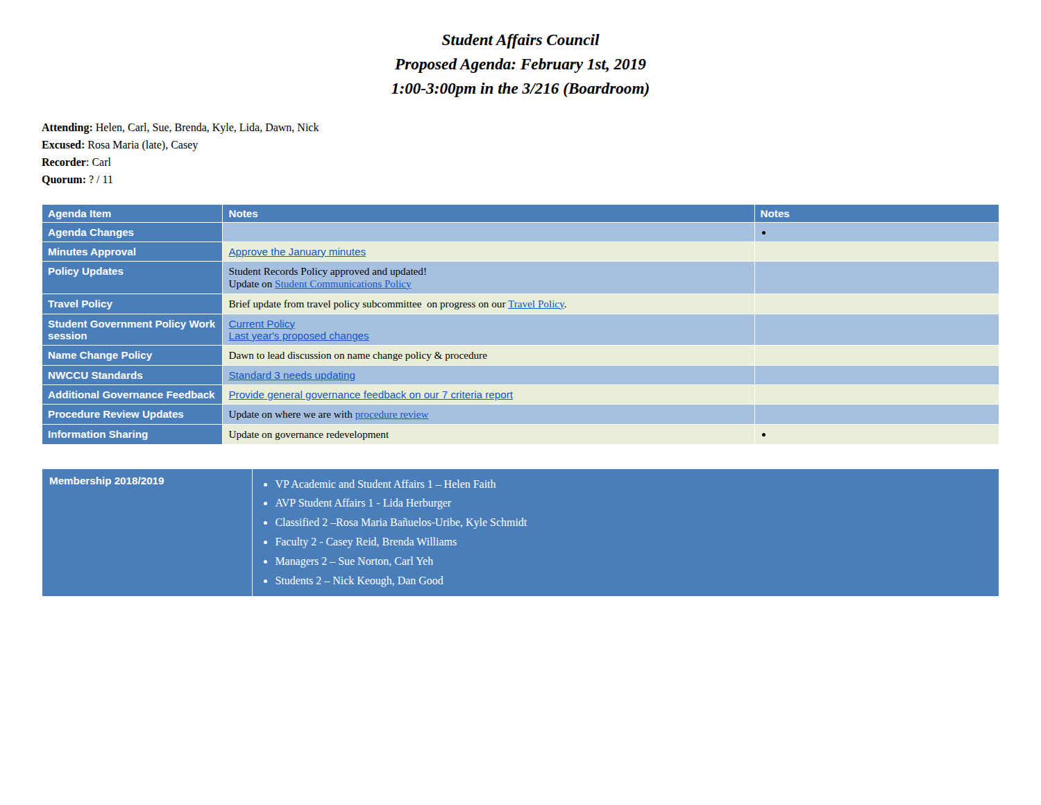Student Affairs Council
Proposed Agenda: February 1st, 2019
1:00-3:00pm in the 3/216 (Boardroom)
Attending: Helen, Carl, Sue, Brenda, Kyle, Lida, Dawn, Nick
Excused: Rosa Maria (late), Casey
Recorder: Carl
Quorum: ? / 11
| Agenda Item | Notes | Notes |
| --- | --- | --- |
| Agenda Changes | | |
| Minutes Approval | Approve the January minutes | |
| Policy Updates | Student Records Policy approved and updated! Update on Student Communications Policy | |
| Travel Policy | Brief update from travel policy subcommittee on progress on our Travel Policy . | |
| Student Government Policy Work session | Current Policy Last year's proposed changes | |
| Name Change Policy | Dawn to lead discussion on name change policy & procedure | |
| NWCCU Standards | Standard 3 needs updating | |
| Additional Governance Feedback | Provide general governance feedback on our 7 criteria report | |
| Procedure Review Updates | Update on where we are with procedure review | |
| Information Sharing | Update on governance redevelopment | |
| Membership 2018/2019 | VP Academic and Student Affairs 1 – Helen Faith AVP Student Affairs 1 - Lida Herburger Classified 2 –Rosa Maria Bañuelos-Uribe, Kyle Schmidt Faculty 2 - Casey Reid, Brenda Williams Managers 2 – Sue Norton, Carl Yeh Students 2 – Nick Keough, Dan Good |